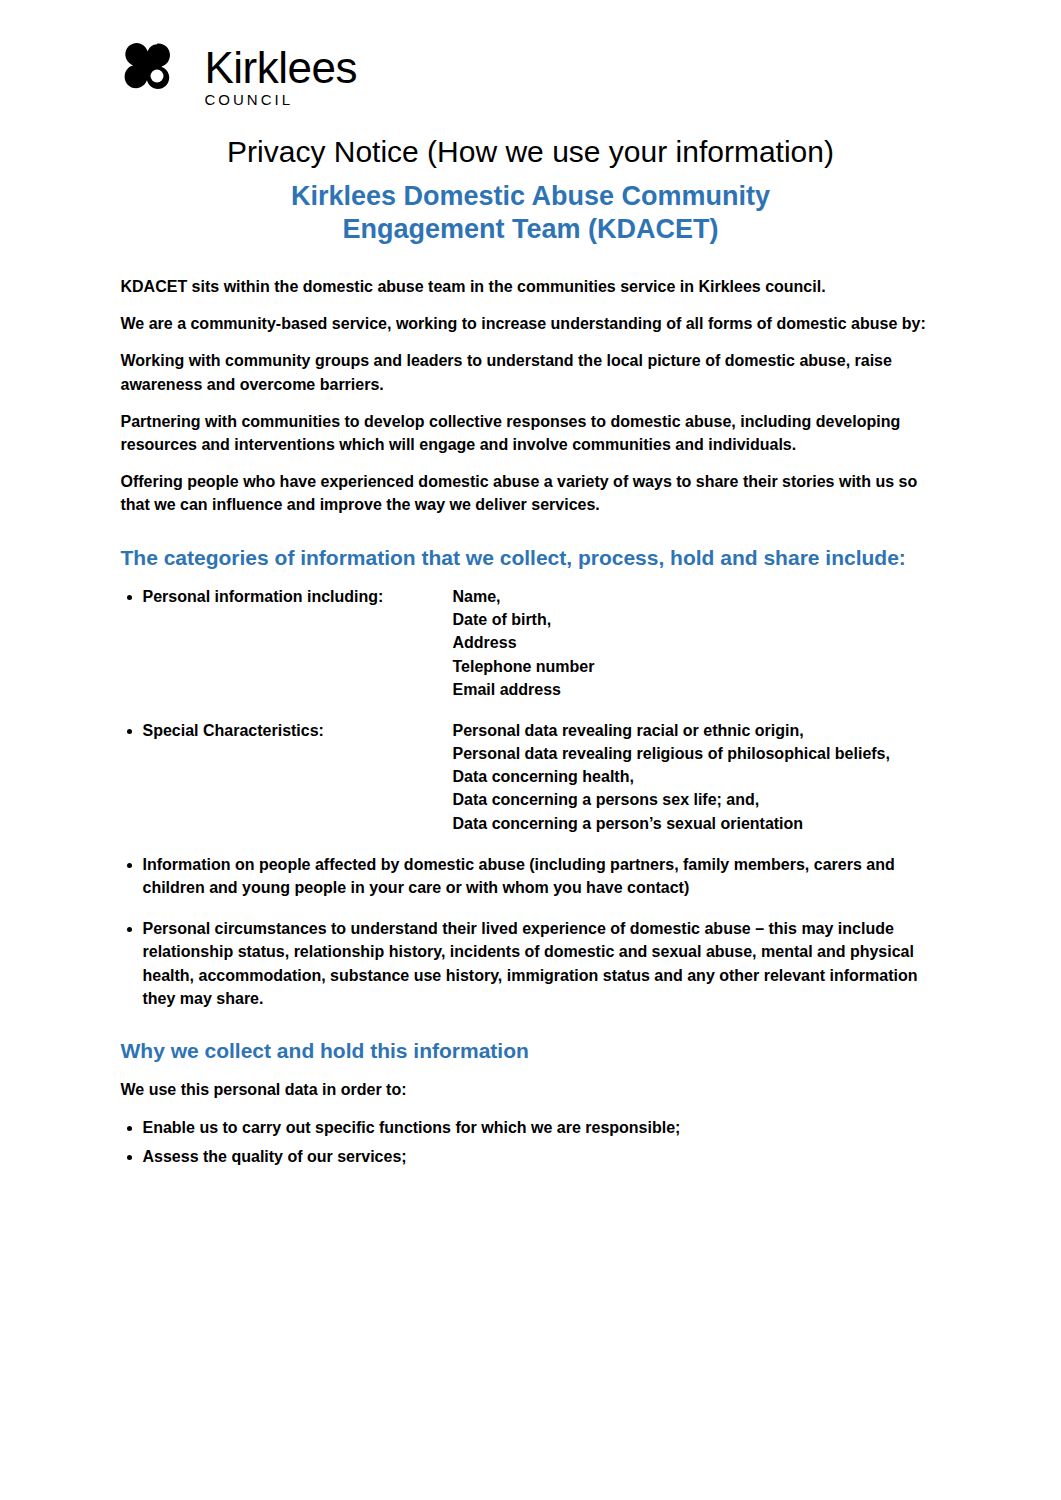Kirklees COUNCIL
Privacy Notice (How we use your information)
Kirklees Domestic Abuse Community
Engagement Team (KDACET)
KDACET sits within the domestic abuse team in the communities service in Kirklees council.
We are a community-based service, working to increase understanding of all forms of domestic abuse by:
Working with community groups and leaders to understand the local picture of domestic abuse, raise awareness and overcome barriers.
Partnering with communities to develop collective responses to domestic abuse, including developing resources and interventions which will engage and involve communities and individuals.
Offering people who have experienced domestic abuse a variety of ways to share their stories with us so that we can influence and improve the way we deliver services.
The categories of information that we collect, process, hold and share include:
Personal information including:
Name, Date of birth, Address Telephone number Email address
Special Characteristics:
Personal data revealing racial or ethnic origin, Personal data revealing religious of philosophical beliefs, Data concerning health, Data concerning a persons sex life; and, Data concerning a person’s sexual orientation
Information on people affected by domestic abuse (including partners, family members, carers and children and young people in your care or with whom you have contact)
Personal circumstances to understand their lived experience of domestic abuse – this may include relationship status, relationship history, incidents of domestic and sexual abuse, mental and physical health, accommodation, substance use history, immigration status and any other relevant information they may share.
Why we collect and hold this information
We use this personal data in order to:
Enable us to carry out specific functions for which we are responsible;
Assess the quality of our services;